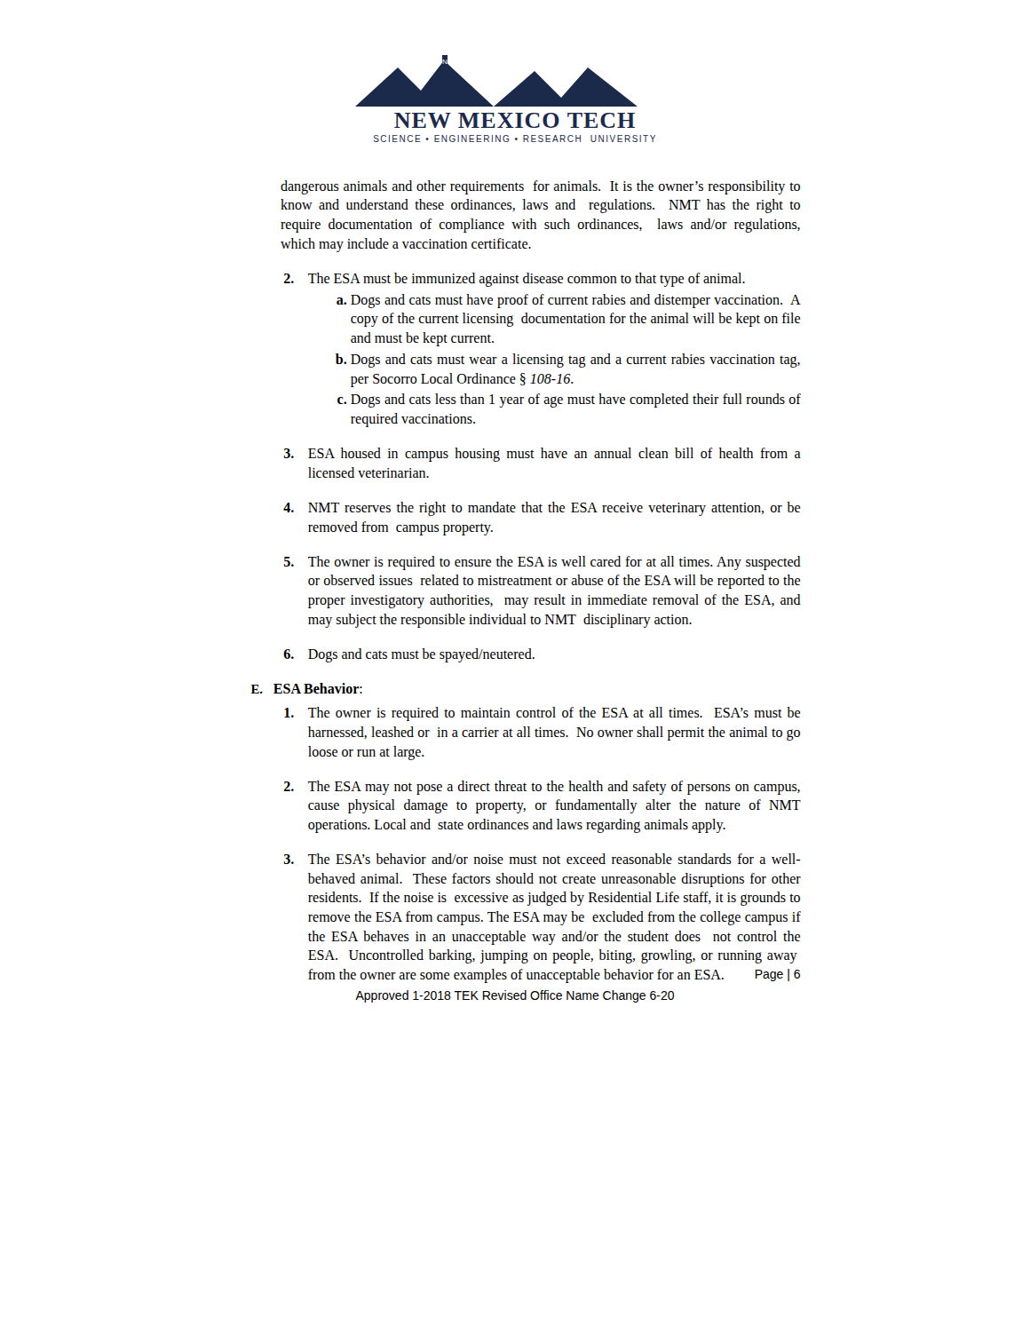N NEW MEXICO TECH SCIENCE • ENGINEERING • RESEARCH UNIVERSITY
dangerous animals and other requirements for animals. It is the owner’s responsibility to know and understand these ordinances, laws and regulations. NMT has the right to require documentation of compliance with such ordinances, laws and/or regulations, which may include a vaccination certificate.
The ESA must be immunized against disease common to that type of animal.
Dogs and cats must have proof of current rabies and distemper vaccination. A copy of the current licensing documentation for the animal will be kept on file and must be kept current.
Dogs and cats must wear a licensing tag and a current rabies vaccination tag, per Socorro Local Ordinance § 108-16.
Dogs and cats less than 1 year of age must have completed their full rounds of required vaccinations.
ESA housed in campus housing must have an annual clean bill of health from a licensed veterinarian.
NMT reserves the right to mandate that the ESA receive veterinary attention, or be removed from campus property.
The owner is required to ensure the ESA is well cared for at all times. Any suspected or observed issues related to mistreatment or abuse of the ESA will be reported to the proper investigatory authorities, may result in immediate removal of the ESA, and may subject the responsible individual to NMT disciplinary action.
Dogs and cats must be spayed/neutered.
E. ESA Behavior:
The owner is required to maintain control of the ESA at all times. ESA’s must be harnessed, leashed or in a carrier at all times. No owner shall permit the animal to go loose or run at large.
The ESA may not pose a direct threat to the health and safety of persons on campus, cause physical damage to property, or fundamentally alter the nature of NMT operations. Local and state ordinances and laws regarding animals apply.
The ESA’s behavior and/or noise must not exceed reasonable standards for a well-behaved animal. These factors should not create unreasonable disruptions for other residents. If the noise is excessive as judged by Residential Life staff, it is grounds to remove the ESA from campus. The ESA may be excluded from the college campus if the ESA behaves in an unacceptable way and/or the student does not control the ESA. Uncontrolled barking, jumping on people, biting, growling, or running away from the owner are some examples of unacceptable behavior for an ESA.
Page | 6
Approved 1-2018 TEK Revised Office Name Change 6-20